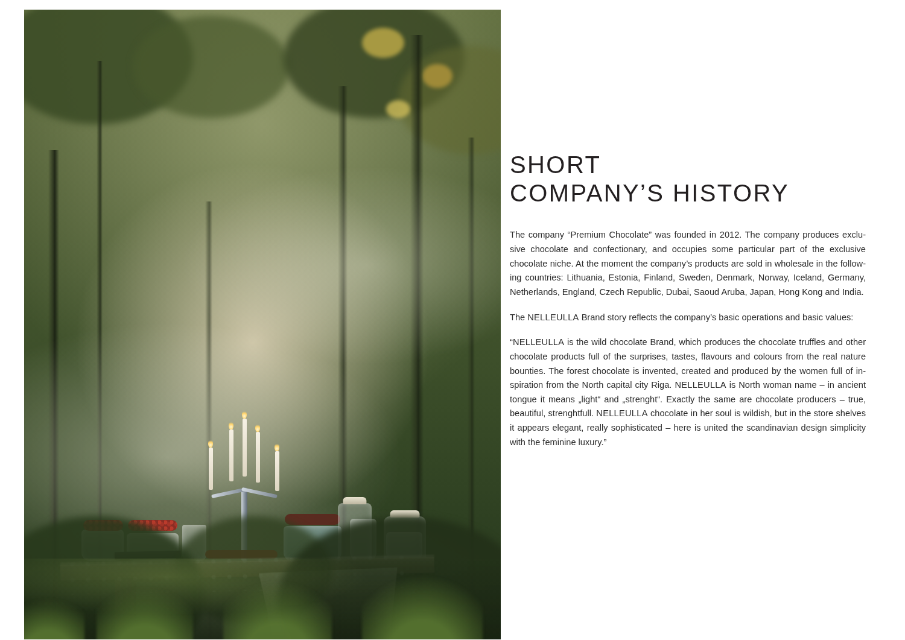Short Company’s History
The company “Premium Chocolate” was founded in 2012. The company produces exclusive chocolate and confectionary, and occupies some particular part of the exclusive chocolate niche. At the moment the company’s products are sold in wholesale in the following countries: Lithuania, Estonia, Finland, Sweden, Denmark, Norway, Iceland, Germany, Netherlands, England, Czech Republic, Dubai, Saoud Aruba, Japan, Hong Kong and India.
The NELLEULLA Brand story reflects the company’s basic operations and basic values:
“NELLEULLA is the wild chocolate Brand, which produces the chocolate truffles and other chocolate products full of the surprises, tastes, flavours and colours from the real nature bounties. The forest chocolate is invented, created and produced by the women full of inspiration from the North capital city Riga. NELLEULLA is North woman name – in ancient tongue it means „light“ and „strenght“. Exactly the same are chocolate producers – true, beautiful, strenghtfull. NELLEULLA chocolate in her soul is wildish, but in the store shelves it appears elegant, really sophisticated – here is united the scandinavian design simplicity with the feminine luxury.”